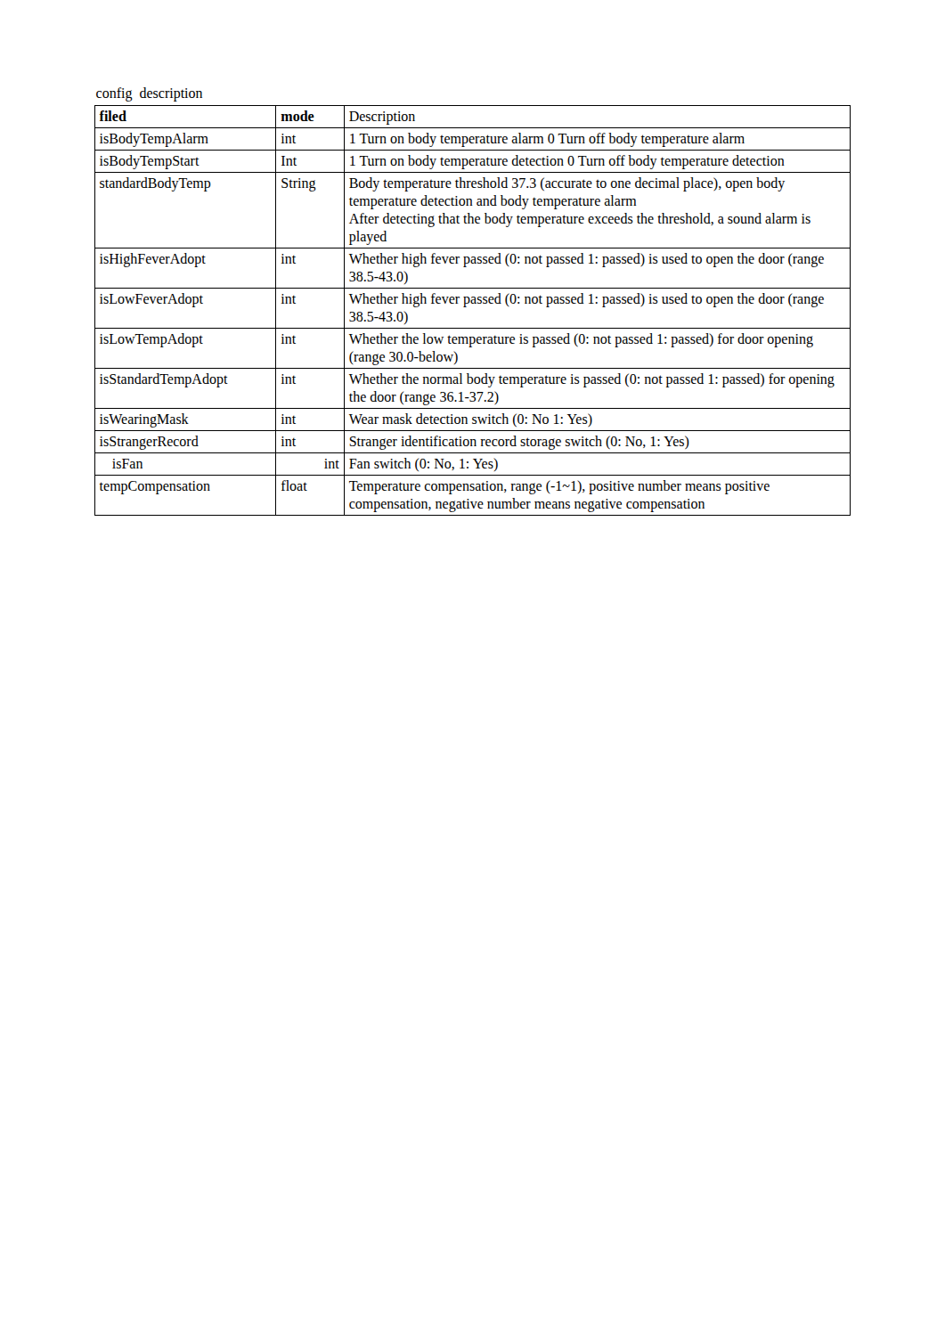config description
| filed | mode | Description |
| --- | --- | --- |
| isBodyTempAlarm | int | 1 Turn on body temperature alarm 0 Turn off body temperature alarm |
| isBodyTempStart | Int | 1 Turn on body temperature detection 0 Turn off body temperature detection |
| standardBodyTemp | String | Body temperature threshold 37.3 (accurate to one decimal place), open body temperature detection and body temperature alarm After detecting that the body temperature exceeds the threshold, a sound alarm is played |
| isHighFeverAdopt | int | Whether high fever passed (0: not passed 1: passed) is used to open the door (range 38.5-43.0) |
| isLowFeverAdopt | int | Whether high fever passed (0: not passed 1: passed) is used to open the door (range 38.5-43.0) |
| isLowTempAdopt | int | Whether the low temperature is passed (0: not passed 1: passed) for door opening (range 30.0-below) |
| isStandardTempAdopt | int | Whether the normal body temperature is passed (0: not passed 1: passed) for opening the door (range 36.1-37.2) |
| isWearingMask | int | Wear mask detection switch (0: No 1: Yes) |
| isStrangerRecord | int | Stranger identification record storage switch (0: No, 1: Yes) |
| isFan | int | Fan switch (0: No, 1: Yes) |
| tempCompensation | float | Temperature compensation, range (-1~1), positive number means positive compensation, negative number means negative compensation |